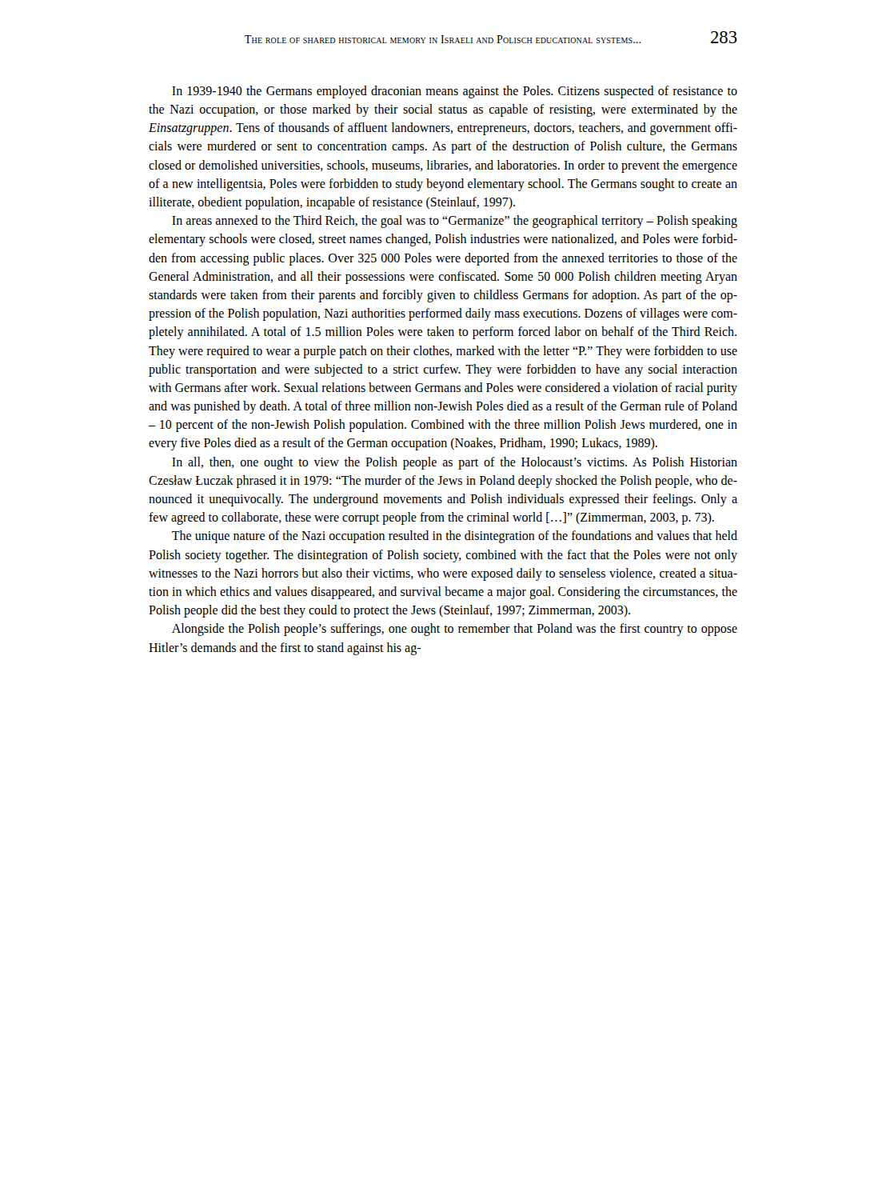The role of shared historical memory in Israeli and Polisch educational systems... 283
In 1939-1940 the Germans employed draconian means against the Poles. Citizens suspected of resistance to the Nazi occupation, or those marked by their social status as capable of resisting, were exterminated by the Einsatzgruppen. Tens of thousands of affluent landowners, entrepreneurs, doctors, teachers, and government officials were murdered or sent to concentration camps. As part of the destruction of Polish culture, the Germans closed or demolished universities, schools, museums, libraries, and laboratories. In order to prevent the emergence of a new intelligentsia, Poles were forbidden to study beyond elementary school. The Germans sought to create an illiterate, obedient population, incapable of resistance (Steinlauf, 1997).
In areas annexed to the Third Reich, the goal was to “Germanize” the geographical territory – Polish speaking elementary schools were closed, street names changed, Polish industries were nationalized, and Poles were forbidden from accessing public places. Over 325 000 Poles were deported from the annexed territories to those of the General Administration, and all their possessions were confiscated. Some 50 000 Polish children meeting Aryan standards were taken from their parents and forcibly given to childless Germans for adoption. As part of the oppression of the Polish population, Nazi authorities performed daily mass executions. Dozens of villages were completely annihilated. A total of 1.5 million Poles were taken to perform forced labor on behalf of the Third Reich. They were required to wear a purple patch on their clothes, marked with the letter “P.” They were forbidden to use public transportation and were subjected to a strict curfew. They were forbidden to have any social interaction with Germans after work. Sexual relations between Germans and Poles were considered a violation of racial purity and was punished by death. A total of three million non-Jewish Poles died as a result of the German rule of Poland – 10 percent of the non-Jewish Polish population. Combined with the three million Polish Jews murdered, one in every five Poles died as a result of the German occupation (Noakes, Pridham, 1990; Lukacs, 1989).
In all, then, one ought to view the Polish people as part of the Holocaust’s victims. As Polish Historian Czesław Łuczak phrased it in 1979: “The murder of the Jews in Poland deeply shocked the Polish people, who denounced it unequivocally. The underground movements and Polish individuals expressed their feelings. Only a few agreed to collaborate, these were corrupt people from the criminal world […]” (Zimmerman, 2003, p. 73).
The unique nature of the Nazi occupation resulted in the disintegration of the foundations and values that held Polish society together. The disintegration of Polish society, combined with the fact that the Poles were not only witnesses to the Nazi horrors but also their victims, who were exposed daily to senseless violence, created a situation in which ethics and values disappeared, and survival became a major goal. Considering the circumstances, the Polish people did the best they could to protect the Jews (Steinlauf, 1997; Zimmerman, 2003).
Alongside the Polish people’s sufferings, one ought to remember that Poland was the first country to oppose Hitler’s demands and the first to stand against his ag-